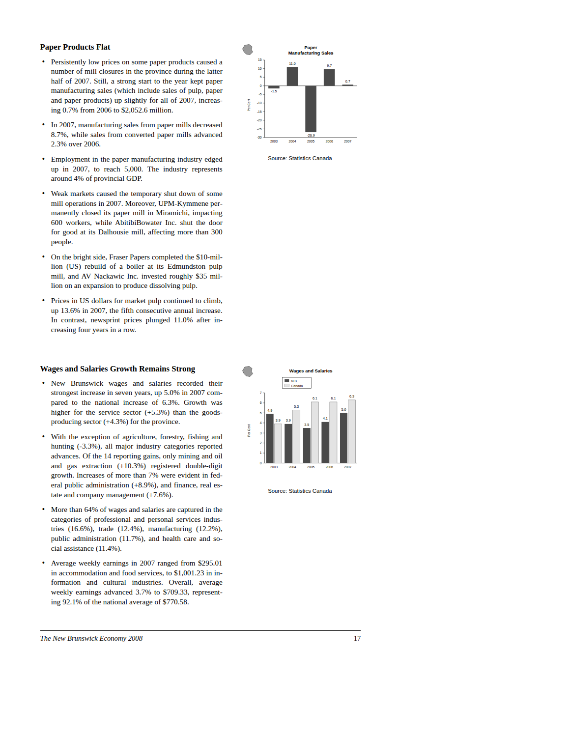Paper Products Flat
Persistently low prices on some paper products caused a number of mill closures in the province during the latter half of 2007. Still, a strong start to the year kept paper manufacturing sales (which include sales of pulp, paper and paper products) up slightly for all of 2007, increasing 0.7% from 2006 to $2,052.6 million.
In 2007, manufacturing sales from paper mills decreased 8.7%, while sales from converted paper mills advanced 2.3% over 2006.
Employment in the paper manufacturing industry edged up in 2007, to reach 5,000. The industry represents around 4% of provincial GDP.
Weak markets caused the temporary shut down of some mill operations in 2007. Moreover, UPM-Kymmene permanently closed its paper mill in Miramichi, impacting 600 workers, while AbitibiBowater Inc. shut the door for good at its Dalhousie mill, affecting more than 300 people.
On the bright side, Fraser Papers completed the $10-million (US) rebuild of a boiler at its Edmundston pulp mill, and AV Nackawic Inc. invested roughly $35 million on an expansion to produce dissolving pulp.
Prices in US dollars for market pulp continued to climb, up 13.6% in 2007, the fifth consecutive annual increase. In contrast, newsprint prices plunged 11.0% after increasing four years in a row.
Paper Manufacturing Sales Plot geometry: x axis from 70 to 320; y: value 15 -> y=48 ; value -30 -> y=258 scale: 210px / 45 units = 4.6667 px per unit y(v) = 48 + (15 - v)*4.6667 ; zero at y = 118 15 10 5 0 -5 -10 -15 -20 -25 -30 Per Cent -1.5 11.0 -26.9 9.7 0.7 2003 2004 2005 2006 2007
Source: Statistics Canada
Wages and Salaries Growth Remains Strong
New Brunswick wages and salaries recorded their strongest increase in seven years, up 5.0% in 2007 compared to the national increase of 6.3%. Growth was higher for the service sector (+5.3%) than the goods-producing sector (+4.3%) for the province.
With the exception of agriculture, forestry, fishing and hunting (-3.3%), all major industry categories reported advances. Of the 14 reporting gains, only mining and oil and gas extraction (+10.3%) registered double-digit growth. Increases of more than 7% were evident in federal public administration (+8.9%), and finance, real estate and company management (+7.6%).
More than 64% of wages and salaries are captured in the categories of professional and personal services industries (16.6%), trade (12.4%), manufacturing (12.2%), public administration (11.7%), and health care and social assistance (11.4%).
Average weekly earnings in 2007 ranged from $295.01 in accommodation and food services, to $1,001.23 in information and cultural industries. Overall, average weekly earnings advanced 3.7% to $709.33, representing 92.1% of the national average of $770.58.
Wages and Salaries N.B. Canada Plot geometry: y: 7 -> 78 ; 0 -> 268 ; 190px / 7 units = 27.143 px per unit y(v) = 268 - v*27.143 7 6 5 4 3 2 1 0 Per Cent 4.9 3.9 3.9 5.3 3.5 6.1 4.1 6.1 5.0 6.3 2003 2004 2005 2006 2007
Source: Statistics Canada
The New Brunswick Economy 2008 17